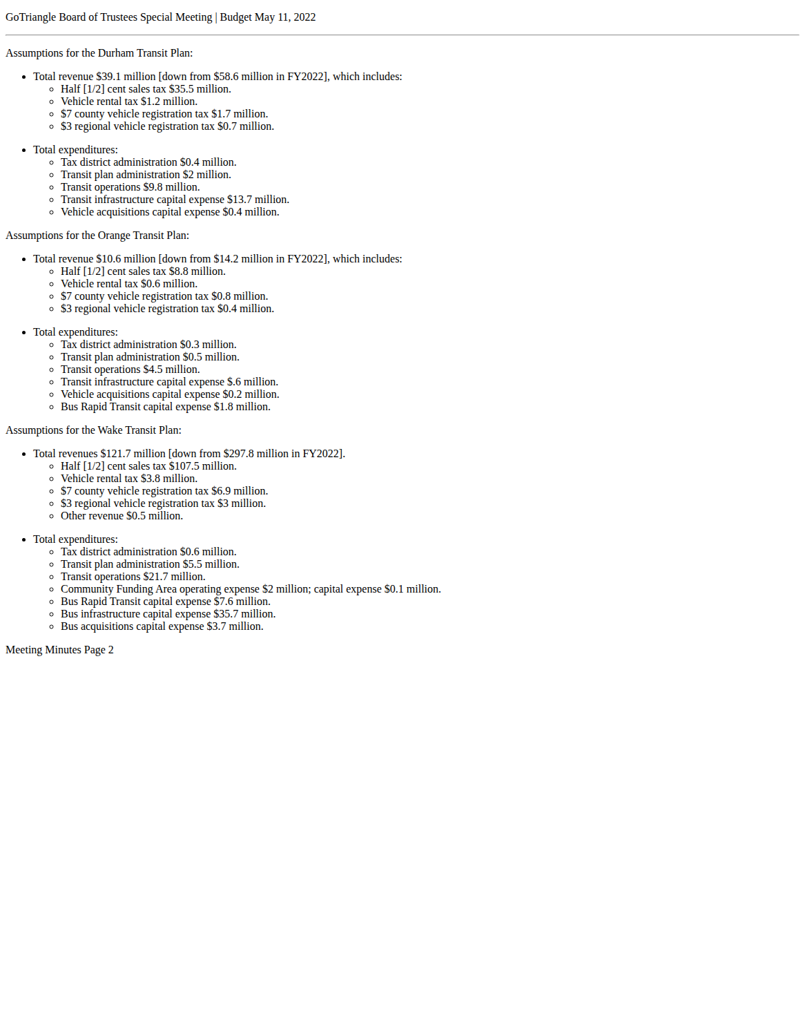GoTriangle Board of Trustees Special Meeting | Budget May 11, 2022
Assumptions for the Durham Transit Plan:
Total revenue $39.1 million [down from $58.6 million in FY2022], which includes:
Half [1/2] cent sales tax $35.5 million.
Vehicle rental tax $1.2 million.
$7 county vehicle registration tax $1.7 million.
$3 regional vehicle registration tax $0.7 million.
Total expenditures:
Tax district administration $0.4 million.
Transit plan administration $2 million.
Transit operations $9.8 million.
Transit infrastructure capital expense $13.7 million.
Vehicle acquisitions capital expense $0.4 million.
Assumptions for the Orange Transit Plan:
Total revenue $10.6 million [down from $14.2 million in FY2022], which includes:
Half [1/2] cent sales tax $8.8 million.
Vehicle rental tax $0.6 million.
$7 county vehicle registration tax $0.8 million.
$3 regional vehicle registration tax $0.4 million.
Total expenditures:
Tax district administration $0.3 million.
Transit plan administration $0.5 million.
Transit operations $4.5 million.
Transit infrastructure capital expense $.6 million.
Vehicle acquisitions capital expense $0.2 million.
Bus Rapid Transit capital expense $1.8 million.
Assumptions for the Wake Transit Plan:
Total revenues $121.7 million [down from $297.8 million in FY2022].
Half [1/2] cent sales tax $107.5 million.
Vehicle rental tax $3.8 million.
$7 county vehicle registration tax $6.9 million.
$3 regional vehicle registration tax $3 million.
Other revenue $0.5 million.
Total expenditures:
Tax district administration $0.6 million.
Transit plan administration $5.5 million.
Transit operations $21.7 million.
Community Funding Area operating expense $2 million; capital expense $0.1 million.
Bus Rapid Transit capital expense $7.6 million.
Bus infrastructure capital expense $35.7 million.
Bus acquisitions capital expense $3.7 million.
Meeting Minutes Page 2